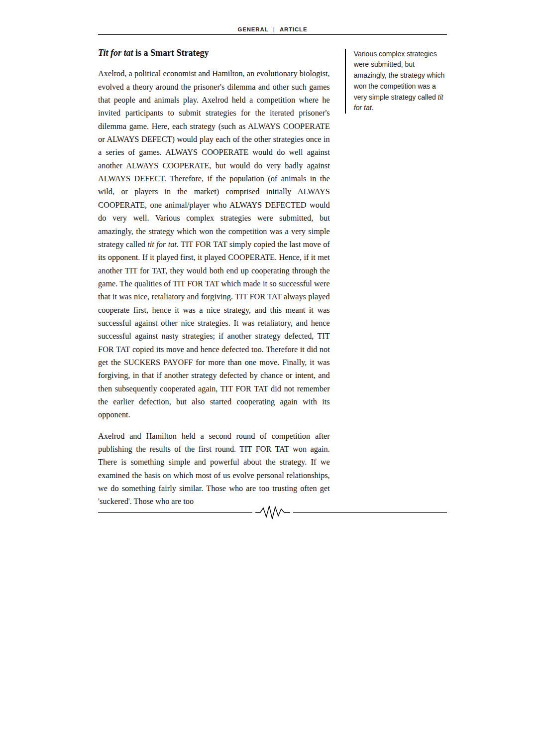GENERAL | ARTICLE
Tit for tat is a Smart Strategy
Axelrod, a political economist and Hamilton, an evolutionary biologist, evolved a theory around the prisoner's dilemma and other such games that people and animals play. Axelrod held a competition where he invited participants to submit strategies for the iterated prisoner's dilemma game. Here, each strategy (such as ALWAYS COOPERATE or ALWAYS DEFECT) would play each of the other strategies once in a series of games. ALWAYS COOPERATE would do well against another ALWAYS COOPERATE, but would do very badly against ALWAYS DEFECT. Therefore, if the population (of animals in the wild, or players in the market) comprised initially ALWAYS COOPERATE, one animal/player who ALWAYS DEFECTED would do very well. Various complex strategies were submitted, but amazingly, the strategy which won the competition was a very simple strategy called tit for tat. TIT FOR TAT simply copied the last move of its opponent. If it played first, it played COOPERATE. Hence, if it met another TIT for TAT, they would both end up cooperating through the game. The qualities of TIT FOR TAT which made it so successful were that it was nice, retaliatory and forgiving. TIT FOR TAT always played cooperate first, hence it was a nice strategy, and this meant it was successful against other nice strategies. It was retaliatory, and hence successful against nasty strategies; if another strategy defected, TIT FOR TAT copied its move and hence defected too. Therefore it did not get the SUCKERS PAYOFF for more than one move. Finally, it was forgiving, in that if another strategy defected by chance or intent, and then subsequently cooperated again, TIT FOR TAT did not remember the earlier defection, but also started cooperating again with its opponent.
Axelrod and Hamilton held a second round of competition after publishing the results of the first round. TIT FOR TAT won again. There is something simple and powerful about the strategy. If we examined the basis on which most of us evolve personal relationships, we do something fairly similar. Those who are too trusting often get 'suckered'. Those who are too
Various complex strategies were submitted, but amazingly, the strategy which won the competition was a very simple strategy called tit for tat.